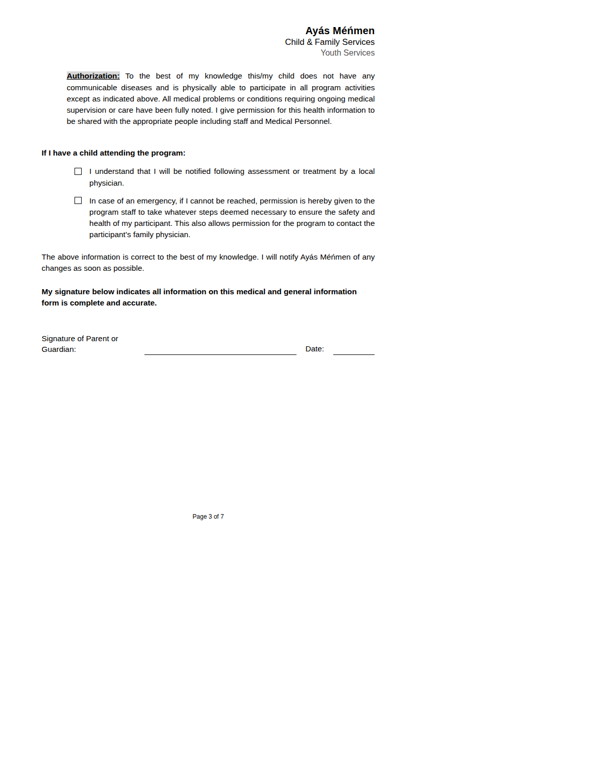Ayás Méńmen
Child & Family Services
Youth Services
Authorization: To the best of my knowledge this/my child does not have any communicable diseases and is physically able to participate in all program activities except as indicated above. All medical problems or conditions requiring ongoing medical supervision or care have been fully noted. I give permission for this health information to be shared with the appropriate people including staff and Medical Personnel.
If I have a child attending the program:
I understand that I will be notified following assessment or treatment by a local physician.
In case of an emergency, if I cannot be reached, permission is hereby given to the program staff to take whatever steps deemed necessary to ensure the safety and health of my participant. This also allows permission for the program to contact the participant’s family physician.
The above information is correct to the best of my knowledge. I will notify Ayás Méńmen of any changes as soon as possible.
My signature below indicates all information on this medical and general information form is complete and accurate.
| Signature of Parent or Guardian: | | Date: | |
Page 3 of 7